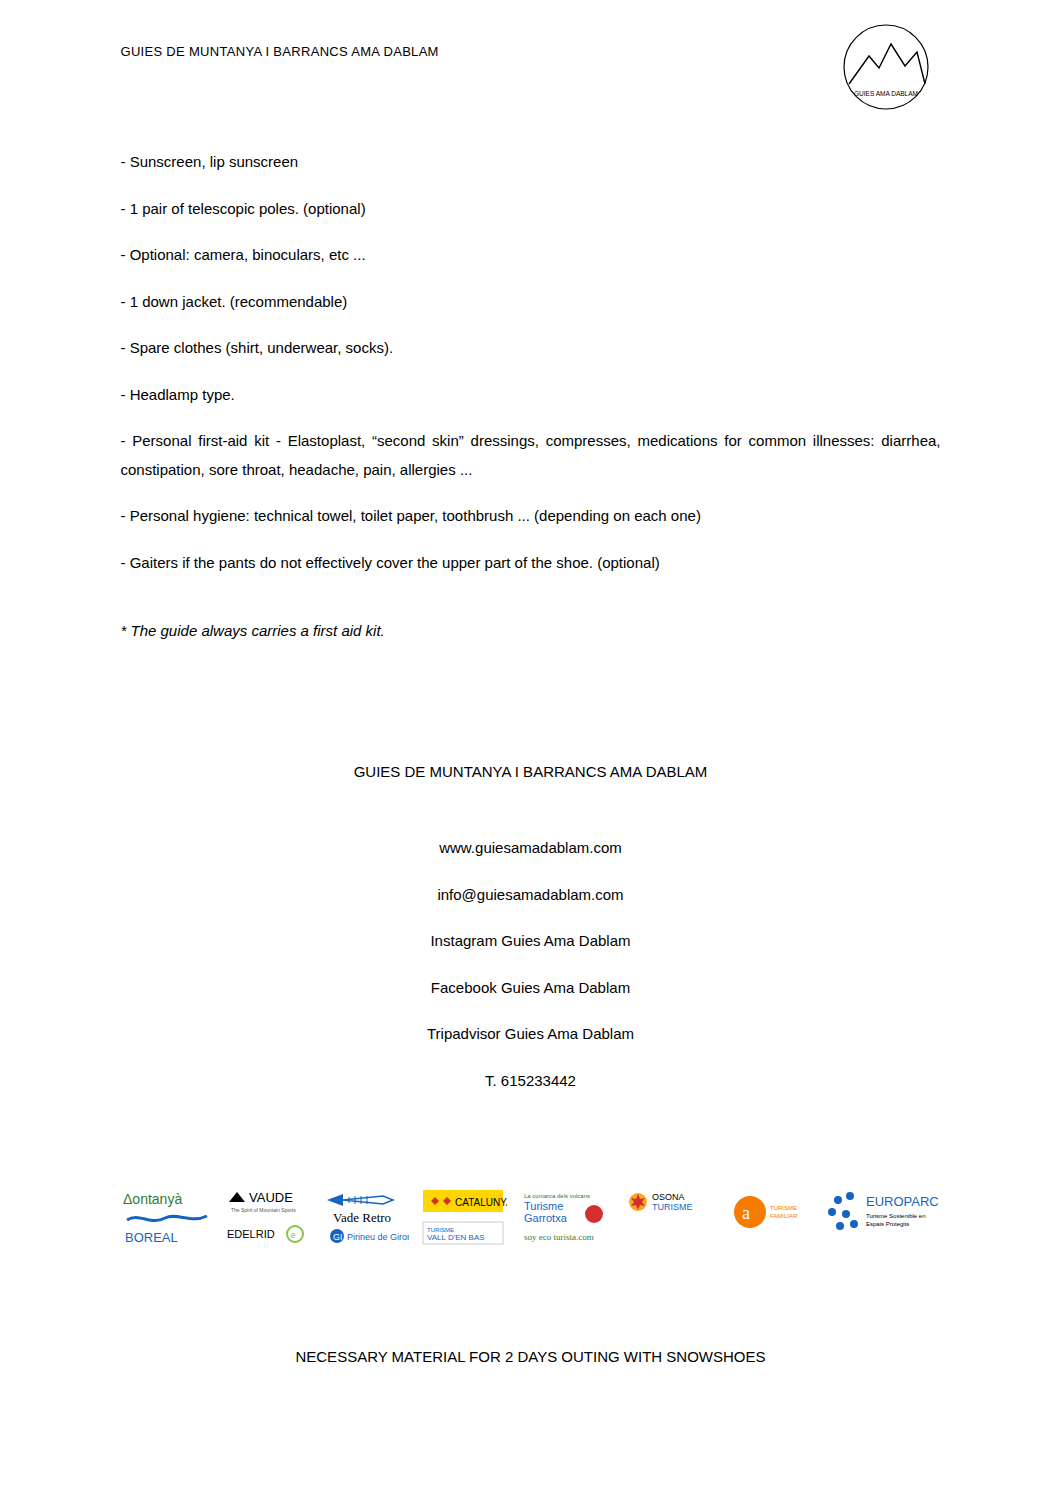GUIES DE MUNTANYA I BARRANCS AMA DABLAM
GUIES AMA DABLAM
Sunscreen, lip sunscreen
1 pair of telescopic poles. (optional)
Optional: camera, binoculars, etc ...
1 down jacket. (recommendable)
Spare clothes (shirt, underwear, socks).
Headlamp type.
Personal first-aid kit - Elastoplast, “second skin” dressings, compresses, medications for common illnesses: diarrhea, constipation, sore throat, headache, pain, allergies ...
Personal hygiene: technical towel, toilet paper, toothbrush ... (depending on each one)
Gaiters if the pants do not effectively cover the upper part of the shoe. (optional)
* The guide always carries a first aid kit.
GUIES DE MUNTANYA I BARRANCS AMA DABLAM
www.guiesamadablam.com
info@guiesamadablam.com
Instagram Guies Ama Dablam
Facebook Guies Ama Dablam
Tripadvisor Guies Ama Dablam
T. 615233442
Δontanyà BOREAL
VAUDE The Spirit of Mountain Sports EDELRID e
Vade Retro GI Pirineu de Girona
CATALUNYA TURISME VALL D'EN BAS
La comarca dels volcans Turisme Garrotxa soy eco turista.com
OSONA TURISME
a TURISME FAMILIAR
EUROPARC Turisme Sostenible en Espais Protegits
NECESSARY MATERIAL FOR 2 DAYS OUTING WITH SNOWSHOES